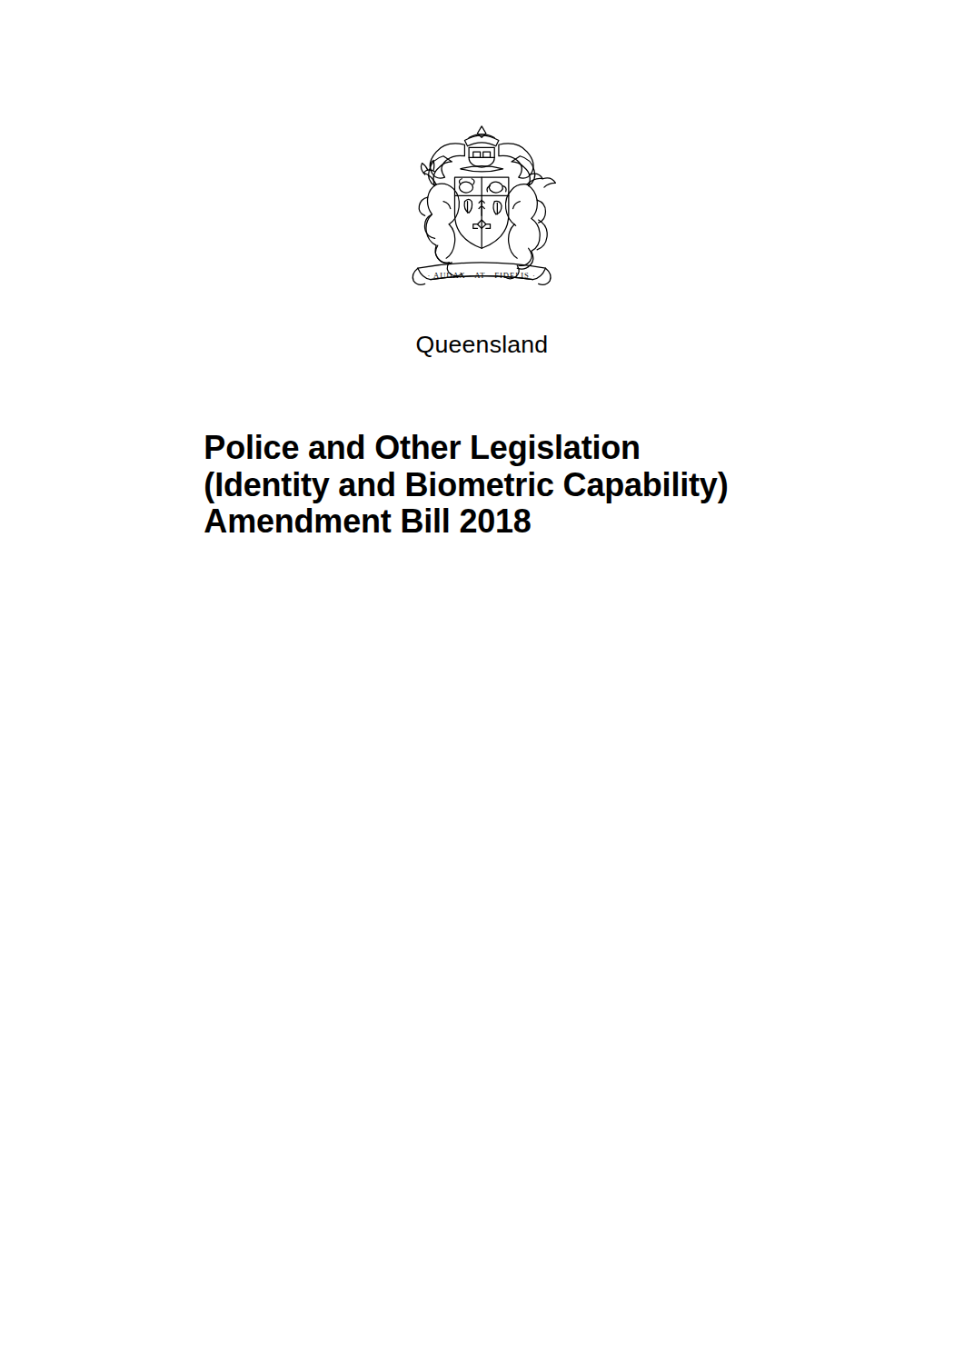· AUDAX · AT · FIDELIS ·
Queensland
Police and Other Legislation (Identity and Biometric Capability) Amendment Bill 2018